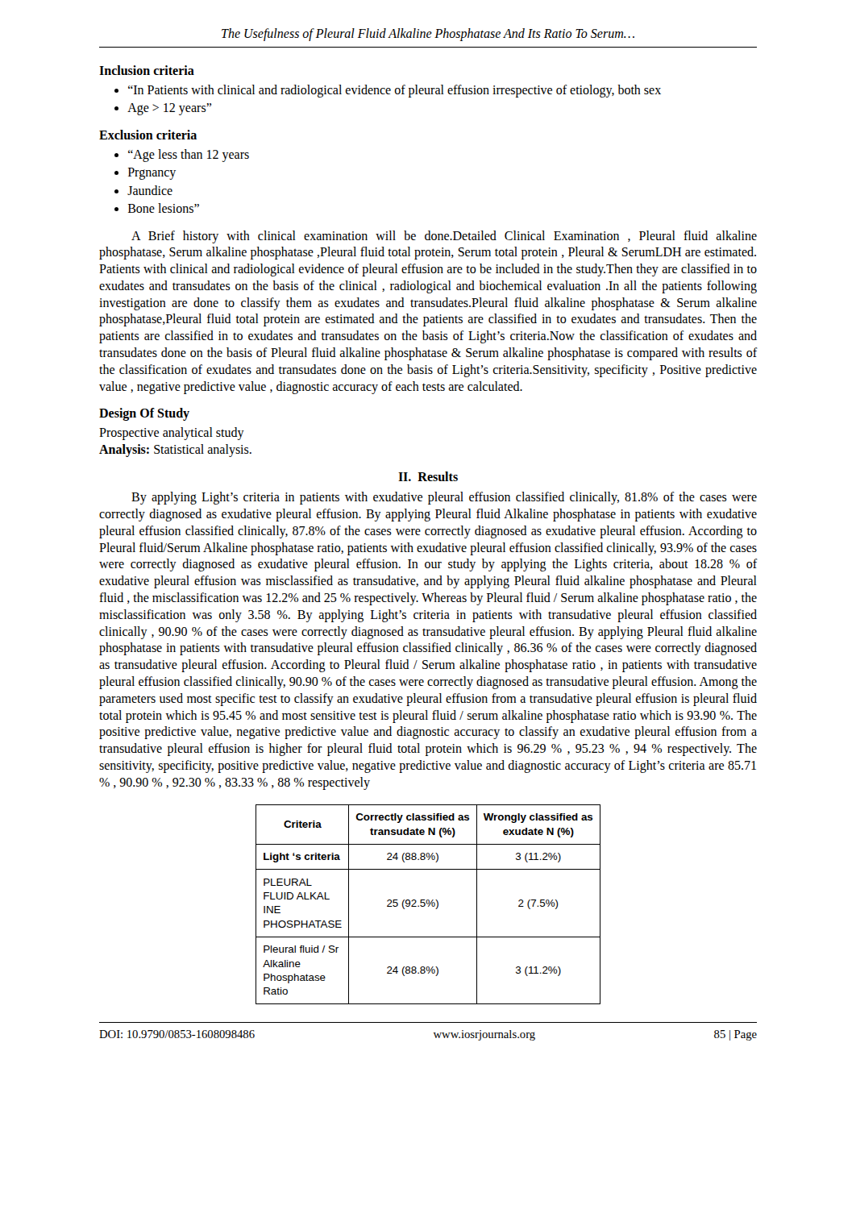The Usefulness of Pleural Fluid Alkaline Phosphatase And Its Ratio To Serum…
Inclusion criteria
“In Patients with clinical and radiological evidence of pleural effusion irrespective of etiology, both sex
Age > 12 years”
Exclusion criteria
“Age less than 12 years
Prgnancy
Jaundice
Bone lesions”
A Brief history with clinical examination will be done.Detailed Clinical Examination , Pleural fluid alkaline phosphatase, Serum alkaline phosphatase ,Pleural fluid total protein, Serum total protein , Pleural & SerumLDH are estimated. Patients with clinical and radiological evidence of pleural effusion are to be included in the study.Then they are classified in to exudates and transudates on the basis of the clinical , radiological and biochemical evaluation .In all the patients following investigation are done to classify them as exudates and transudates.Pleural fluid alkaline phosphatase & Serum alkaline phosphatase,Pleural fluid total protein are estimated and the patients are classified in to exudates and transudates. Then the patients are classified in to exudates and transudates on the basis of Light’s criteria.Now the classification of exudates and transudates done on the basis of Pleural fluid alkaline phosphatase & Serum alkaline phosphatase is compared with results of the classification of exudates and transudates done on the basis of Light’s criteria.Sensitivity, specificity , Positive predictive value , negative predictive value , diagnostic accuracy of each tests are calculated.
Design Of Study
Prospective analytical study
Analysis: Statistical analysis.
II. Results
By applying Light’s criteria in patients with exudative pleural effusion classified clinically, 81.8% of the cases were correctly diagnosed as exudative pleural effusion. By applying Pleural fluid Alkaline phosphatase in patients with exudative pleural effusion classified clinically, 87.8% of the cases were correctly diagnosed as exudative pleural effusion. According to Pleural fluid/Serum Alkaline phosphatase ratio, patients with exudative pleural effusion classified clinically, 93.9% of the cases were correctly diagnosed as exudative pleural effusion. In our study by applying the Lights criteria, about 18.28 % of exudative pleural effusion was misclassified as transudative, and by applying Pleural fluid alkaline phosphatase and Pleural fluid , the misclassification was 12.2% and 25 % respectively. Whereas by Pleural fluid / Serum alkaline phosphatase ratio , the misclassification was only 3.58 %. By applying Light’s criteria in patients with transudative pleural effusion classified clinically , 90.90 % of the cases were correctly diagnosed as transudative pleural effusion. By applying Pleural fluid alkaline phosphatase in patients with transudative pleural effusion classified clinically , 86.36 % of the cases were correctly diagnosed as transudative pleural effusion. According to Pleural fluid / Serum alkaline phosphatase ratio , in patients with transudative pleural effusion classified clinically, 90.90 % of the cases were correctly diagnosed as transudative pleural effusion. Among the parameters used most specific test to classify an exudative pleural effusion from a transudative pleural effusion is pleural fluid total protein which is 95.45 % and most sensitive test is pleural fluid / serum alkaline phosphatase ratio which is 93.90 %. The positive predictive value, negative predictive value and diagnostic accuracy to classify an exudative pleural effusion from a transudative pleural effusion is higher for pleural fluid total protein which is 96.29 % , 95.23 % , 94 % respectively. The sensitivity, specificity, positive predictive value, negative predictive value and diagnostic accuracy of Light’s criteria are 85.71 % , 90.90 % , 92.30 % , 83.33 % , 88 % respectively
| Criteria | Correctly classified as transudate N (%) | Wrongly classified as exudate N (%) |
| --- | --- | --- |
| Light ‘s criteria | 24 (88.8%) | 3 (11.2%) |
| PLEURAL FLUID ALKAL INE PHOSPHATASE | 25 (92.5%) | 2 (7.5%) |
| Pleural fluid / Sr Alkaline Phosphatase Ratio | 24 (88.8%) | 3 (11.2%) |
DOI: 10.9790/0853-1608098486 www.iosrjournals.org 85 | Page